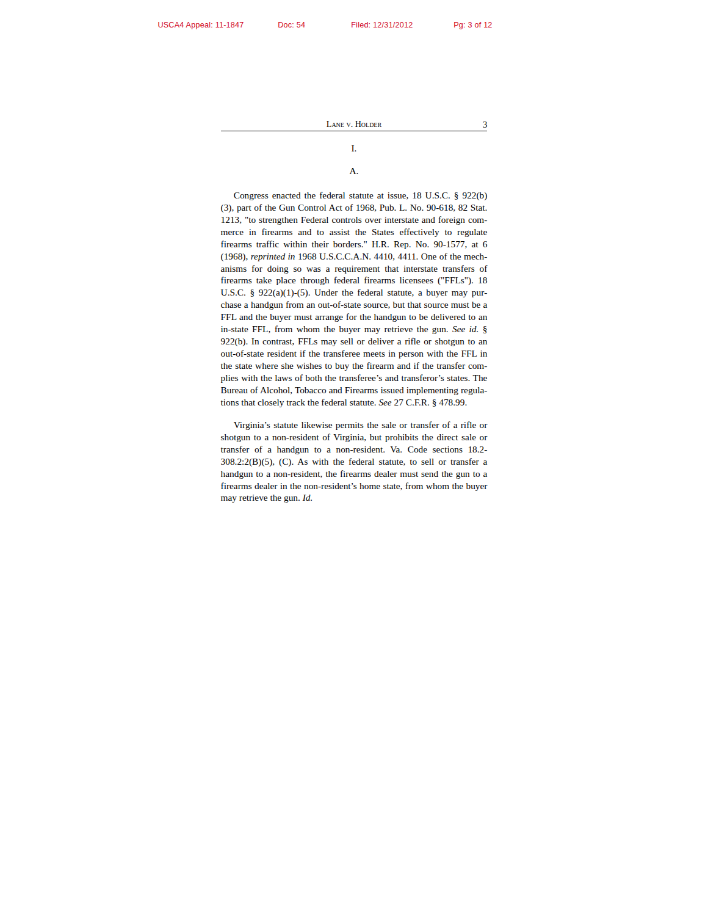USCA4 Appeal: 11-1847 Doc: 54 Filed: 12/31/2012 Pg: 3 of 12
Lane v. Holder 3
I.
A.
Congress enacted the federal statute at issue, 18 U.S.C. § 922(b)(3), part of the Gun Control Act of 1968, Pub. L. No. 90-618, 82 Stat. 1213, "to strengthen Federal controls over interstate and foreign commerce in firearms and to assist the States effectively to regulate firearms traffic within their borders." H.R. Rep. No. 90-1577, at 6 (1968), reprinted in 1968 U.S.C.C.A.N. 4410, 4411. One of the mechanisms for doing so was a requirement that interstate transfers of firearms take place through federal firearms licensees ("FFLs"). 18 U.S.C. § 922(a)(1)-(5). Under the federal statute, a buyer may purchase a handgun from an out-of-state source, but that source must be a FFL and the buyer must arrange for the handgun to be delivered to an in-state FFL, from whom the buyer may retrieve the gun. See id. § 922(b). In contrast, FFLs may sell or deliver a rifle or shotgun to an out-of-state resident if the transferee meets in person with the FFL in the state where she wishes to buy the firearm and if the transfer complies with the laws of both the transferee’s and transferor’s states. The Bureau of Alcohol, Tobacco and Firearms issued implementing regulations that closely track the federal statute. See 27 C.F.R. § 478.99.
Virginia’s statute likewise permits the sale or transfer of a rifle or shotgun to a non-resident of Virginia, but prohibits the direct sale or transfer of a handgun to a non-resident. Va. Code sections 18.2-308.2:2(B)(5), (C). As with the federal statute, to sell or transfer a handgun to a non-resident, the firearms dealer must send the gun to a firearms dealer in the non-resident’s home state, from whom the buyer may retrieve the gun. Id.